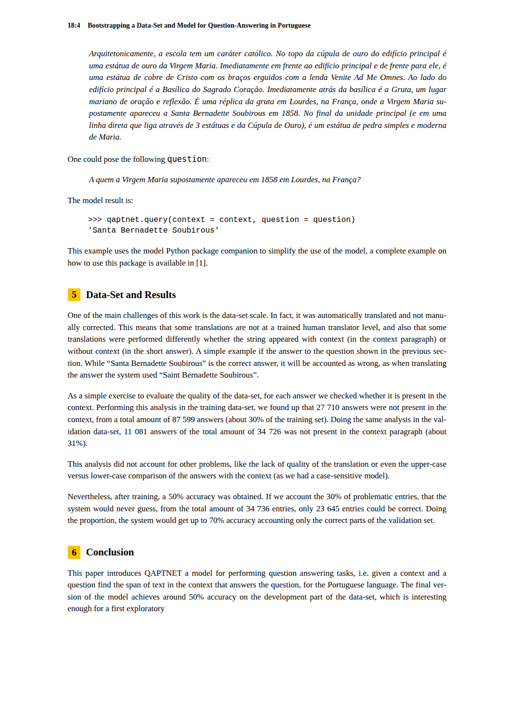18:4 Bootstrapping a Data-Set and Model for Question-Answering in Portuguese
Arquitetonicamente, a escola tem um caráter católico. No topo da cúpula de ouro do edifício principal é uma estátua de ouro da Virgem Maria. Imediatamente em frente ao edifício principal e de frente para ele, é uma estátua de cobre de Cristo com os braços erguidos com a lenda Venite Ad Me Omnes. Ao lado do edifício principal é a Basílica do Sagrado Coração. Imediatamente atrás da basílica é a Gruta, um lugar mariano de oração e reflexão. É uma réplica da gruta em Lourdes, na França, onde a Virgem Maria supostamente apareceu a Santa Bernadette Soubirous em 1858. No final da unidade principal (e em uma linha direta que liga através de 3 estátuas e da Cúpula de Ouro), é um estátua de pedra simples e moderna de Maria.
One could pose the following question:
A quem a Virgem Maria supostamente apareceu em 1858 em Lourdes, na França?
The model result is:
>>> qaptnet.query(context = context, question = question)
'Santa Bernadette Soubirous'
This example uses the model Python package companion to simplify the use of the model, a complete example on how to use this package is available in [1].
5 Data-Set and Results
One of the main challenges of this work is the data-set scale. In fact, it was automatically translated and not manually corrected. This means that some translations are not at a trained human translator level, and also that some translations were performed differently whether the string appeared with context (in the context paragraph) or without context (in the short answer). A simple example if the answer to the question shown in the previous section. While “Santa Bernadette Soubirous” is the correct answer, it will be accounted as wrong, as when translating the answer the system used “Saint Bernadette Soubirous”.
As a simple exercise to evaluate the quality of the data-set, for each answer we checked whether it is present in the context. Performing this analysis in the training data-set, we found up that 27 710 answers were not present in the context, from a total amount of 87 599 answers (about 30% of the training set). Doing the same analysis in the validation data-set, 11 081 answers of the total amount of 34 726 was not present in the context paragraph (about 31%).
This analysis did not account for other problems, like the lack of quality of the translation or even the upper-case versus lower-case comparison of the answers with the context (as we had a case-sensitive model).
Nevertheless, after training, a 50% accuracy was obtained. If we account the 30% of problematic entries, that the system would never guess, from the total amount of 34 736 entries, only 23 645 entries could be correct. Doing the proportion, the system would get up to 70% accuracy accounting only the correct parts of the validation set.
6 Conclusion
This paper introduces QAPTNET a model for performing question answering tasks, i.e. given a context and a question find the span of text in the context that answers the question, for the Portuguese language. The final version of the model achieves around 50% accuracy on the development part of the data-set, which is interesting enough for a first exploratory